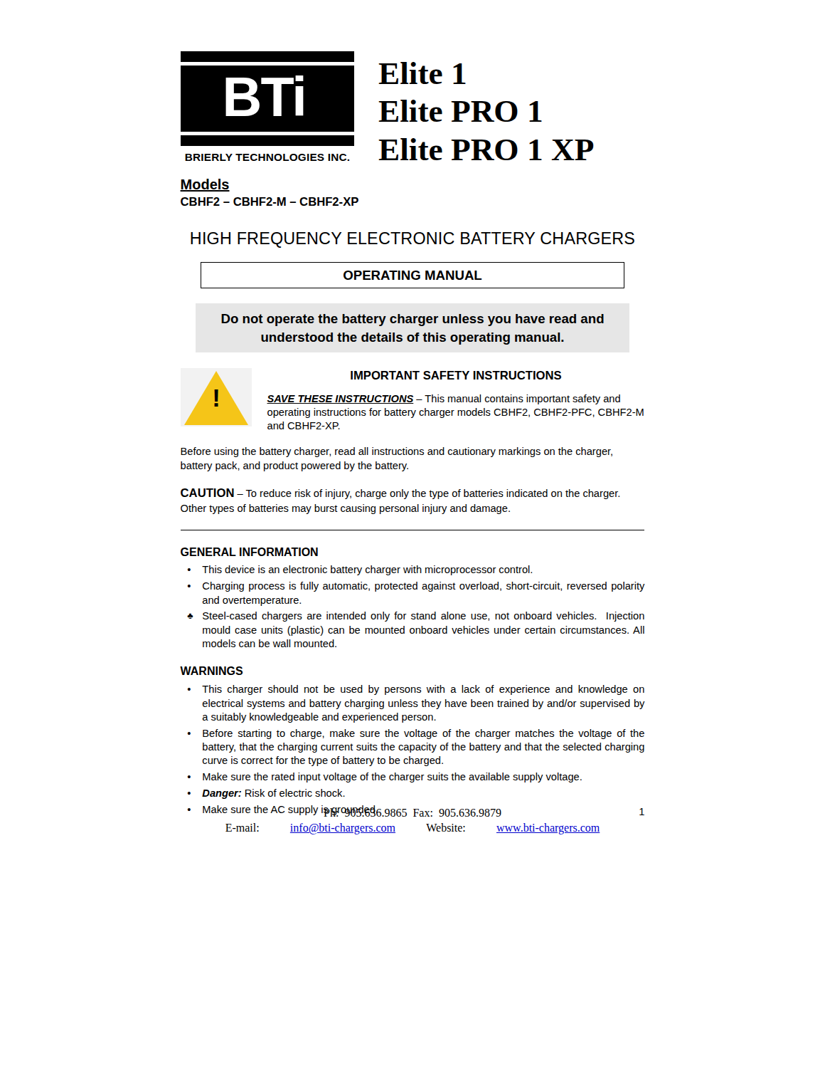BTi
BRIERLY TECHNOLOGIES INC.
Elite 1
Elite PRO 1
Elite PRO 1 XP
Models
CBHF2 – CBHF2-M – CBHF2-XP
HIGH FREQUENCY ELECTRONIC BATTERY CHARGERS
OPERATING MANUAL
Do not operate the battery charger unless you have read and
understood the details of this operating manual.
IMPORTANT SAFETY INSTRUCTIONS
SAVE THESE INSTRUCTIONS – This manual contains important safety and operating instructions for battery charger models CBHF2, CBHF2-PFC, CBHF2-M and CBHF2-XP.
Before using the battery charger, read all instructions and cautionary markings on the charger, battery pack, and product powered by the battery.
CAUTION – To reduce risk of injury, charge only the type of batteries indicated on the charger. Other types of batteries may burst causing personal injury and damage.
GENERAL INFORMATION
This device is an electronic battery charger with microprocessor control.
Charging process is fully automatic, protected against overload, short-circuit, reversed polarity and overtemperature.
Steel-cased chargers are intended only for stand alone use, not onboard vehicles. Injection mould case units (plastic) can be mounted onboard vehicles under certain circumstances. All models can be wall mounted.
WARNINGS
This charger should not be used by persons with a lack of experience and knowledge on electrical systems and battery charging unless they have been trained by and/or supervised by a suitably knowledgeable and experienced person.
Before starting to charge, make sure the voltage of the charger matches the voltage of the battery, that the charging current suits the capacity of the battery and that the selected charging curve is correct for the type of battery to be charged.
Make sure the rated input voltage of the charger suits the available supply voltage.
Danger: Risk of electric shock.
Make sure the AC supply is grounded.
1
Ph: 905.636.9865 Fax: 905.636.9879
E-mail: info@bti-chargers.com Website: www.bti-chargers.com